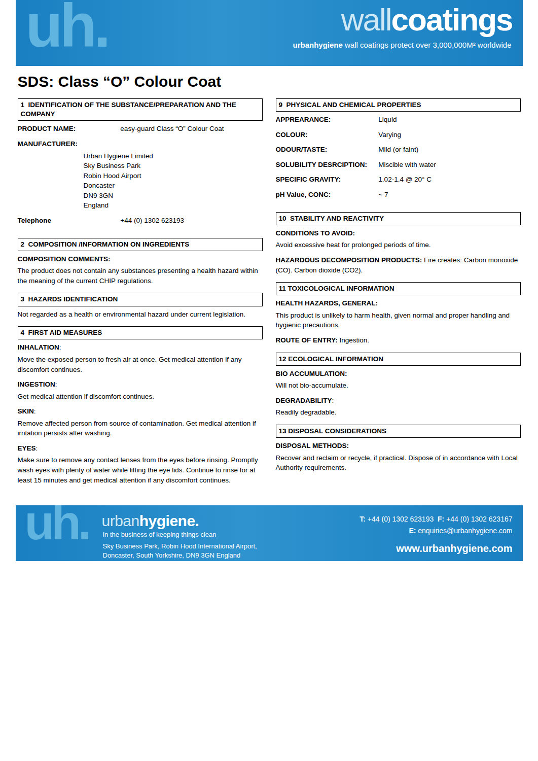uh.
wallcoatings
urbanhygiene wall coatings protect over 3,000,000M² worldwide
SDS: Class “O” Colour Coat
1 IDENTIFICATION OF THE SUBSTANCE/PREPARATION AND THE COMPANY
| PRODUCT NAME: | easy-guard Class “O” Colour Coat |
MANUFACTURER:
Urban Hygiene Limited
Sky Business Park
Robin Hood Airport
Doncaster
DN9 3GN
England
| Telephone | +44 (0) 1302 623193 |
2 COMPOSITION /INFORMATION ON INGREDIENTS
COMPOSITION COMMENTS:
The product does not contain any substances presenting a health hazard within the meaning of the current CHIP regulations.
3 HAZARDS IDENTIFICATION
Not regarded as a health or environmental hazard under current legislation.
4 FIRST AID MEASURES
INHALATION:
Move the exposed person to fresh air at once. Get medical attention if any discomfort continues.
INGESTION:
Get medical attention if discomfort continues.
SKIN:
Remove affected person from source of contamination. Get medical attention if irritation persists after washing.
EYES:
Make sure to remove any contact lenses from the eyes before rinsing. Promptly wash eyes with plenty of water while lifting the eye lids. Continue to rinse for at least 15 minutes and get medical attention if any discomfort continues.
9 PHYSICAL AND CHEMICAL PROPERTIES
| APPREARANCE: | Liquid |
| COLOUR: | Varying |
| ODOUR/TASTE: | Mild (or faint) |
| SOLUBILITY DESRCIPTION: | Miscible with water |
| SPECIFIC GRAVITY: | 1.02-1.4 @ 20° C |
| pH Value, CONC: | ~ 7 |
10 STABILITY AND REACTIVITY
CONDITIONS TO AVOID:
Avoid excessive heat for prolonged periods of time.
HAZARDOUS DECOMPOSITION PRODUCTS: Fire creates: Carbon monoxide (CO). Carbon dioxide (CO2).
11 TOXICOLOGICAL INFORMATION
HEALTH HAZARDS, GENERAL:
This product is unlikely to harm health, given normal and proper handling and hygienic precautions.
ROUTE OF ENTRY: Ingestion.
12 ECOLOGICAL INFORMATION
BIO ACCUMULATION:
Will not bio-accumulate.
DEGRADABILITY:
Readily degradable.
13 DISPOSAL CONSIDERATIONS
DISPOSAL METHODS:
Recover and reclaim or recycle, if practical. Dispose of in accordance with Local Authority requirements.
uh.
urbanhygiene.
In the business of keeping things clean
Sky Business Park, Robin Hood International Airport,
Doncaster, South Yorkshire, DN9 3GN England
T: +44 (0) 1302 623193 F: +44 (0) 1302 623167
E: enquiries@urbanhygiene.com
www.urbanhygiene.com